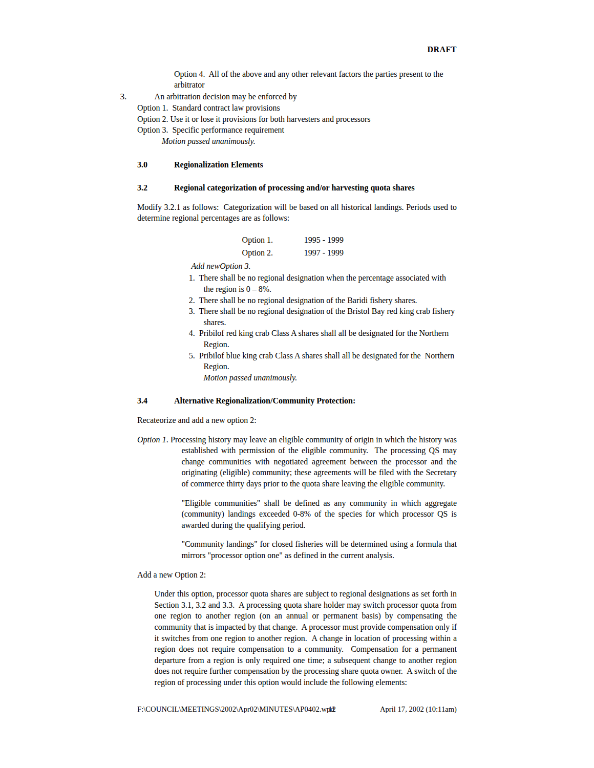DRAFT
Option 4. All of the above and any other relevant factors the parties present to the arbitrator
3. An arbitration decision may be enforced by
Option 1. Standard contract law provisions
Option 2. Use it or lose it provisions for both harvesters and processors
Option 3. Specific performance requirement
Motion passed unanimously.
3.0 Regionalization Elements
3.2 Regional categorization of processing and/or harvesting quota shares
Modify 3.2.1 as follows: Categorization will be based on all historical landings. Periods used to determine regional percentages are as follows:
| Option 1. | 1995 - 1999 |
| Option 2. | 1997 - 1999 |
Add newOption 3.
1. There shall be no regional designation when the percentage associated with the region is 0 – 8%.
2. There shall be no regional designation of the Baridi fishery shares.
3. There shall be no regional designation of the Bristol Bay red king crab fishery shares.
4. Pribilof red king crab Class A shares shall all be designated for the Northern Region.
5. Pribilof blue king crab Class A shares shall all be designated for the Northern Region.
Motion passed unanimously.
3.4 Alternative Regionalization/Community Protection:
Recateorize and add a new option 2:
Option 1. Processing history may leave an eligible community of origin in which the history was established with permission of the eligible community. The processing QS may change communities with negotiated agreement between the processor and the originating (eligible) community; these agreements will be filed with the Secretary of commerce thirty days prior to the quota share leaving the eligible community.
"Eligible communities" shall be defined as any community in which aggregate (community) landings exceeded 0-8% of the species for which processor QS is awarded during the qualifying period.
"Community landings" for closed fisheries will be determined using a formula that mirrors "processor option one" as defined in the current analysis.
Add a new Option 2:
Under this option, processor quota shares are subject to regional designations as set forth in Section 3.1, 3.2 and 3.3. A processing quota share holder may switch processor quota from one region to another region (on an annual or permanent basis) by compensating the community that is impacted by that change. A processor must provide compensation only if it switches from one region to another region. A change in location of processing within a region does not require compensation to a community. Compensation for a permanent departure from a region is only required one time; a subsequent change to another region does not require further compensation by the processing share quota owner. A switch of the region of processing under this option would include the following elements:
F:\COUNCIL\MEETINGS\2002\Apr02\MINUTES\AP0402.wpd12
April 17, 2002 (10:11am)